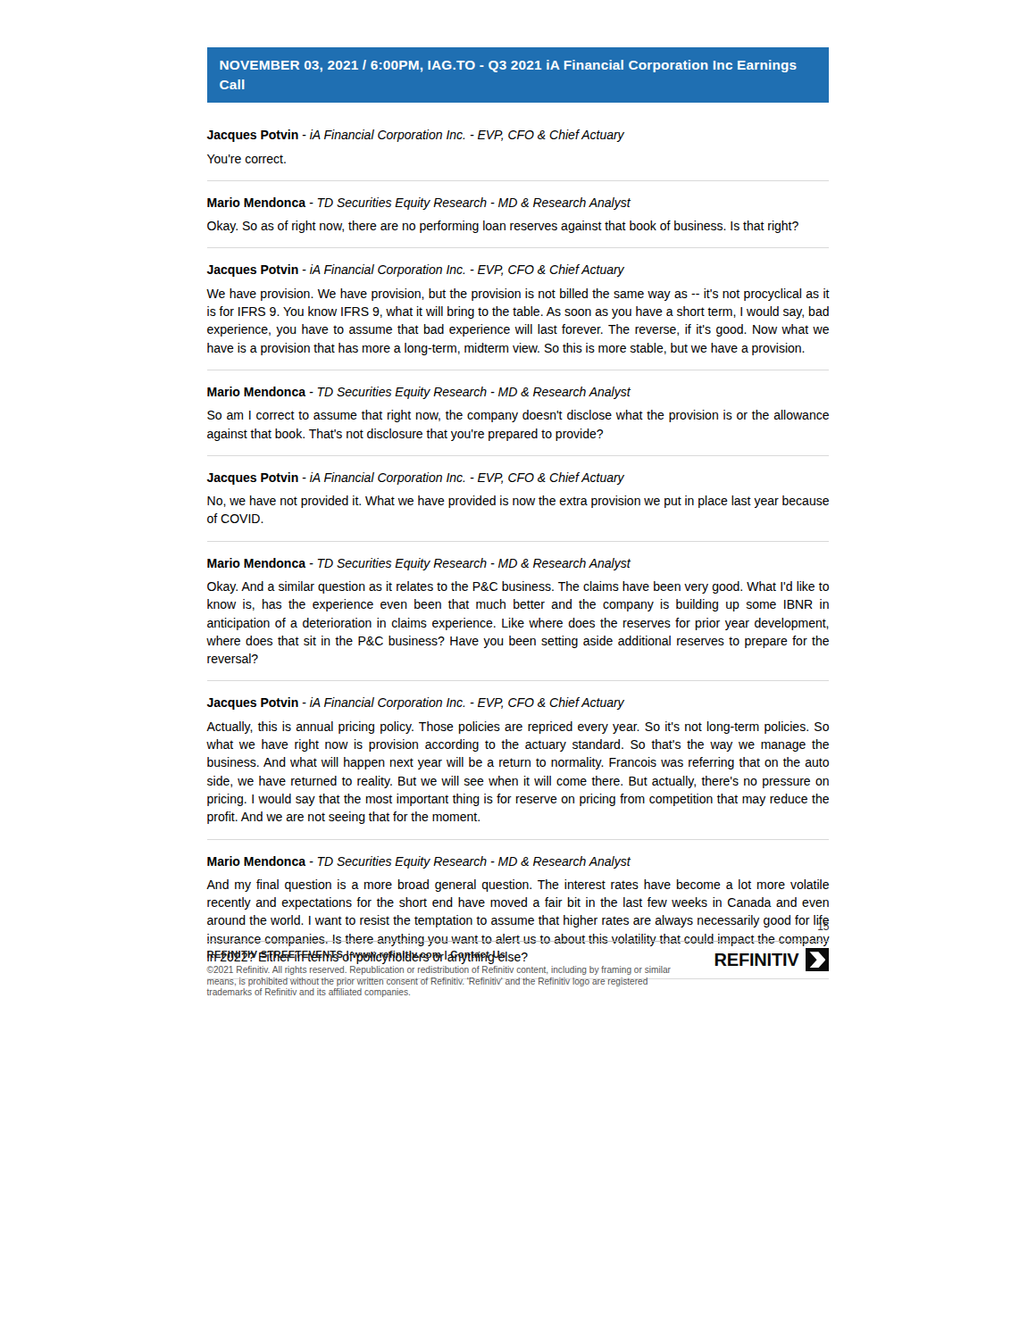NOVEMBER 03, 2021 / 6:00PM, IAG.TO - Q3 2021 iA Financial Corporation Inc Earnings Call
Jacques Potvin - iA Financial Corporation Inc. - EVP, CFO & Chief Actuary
You're correct.
Mario Mendonca - TD Securities Equity Research - MD & Research Analyst
Okay. So as of right now, there are no performing loan reserves against that book of business. Is that right?
Jacques Potvin - iA Financial Corporation Inc. - EVP, CFO & Chief Actuary
We have provision. We have provision, but the provision is not billed the same way as -- it's not procyclical as it is for IFRS 9. You know IFRS 9, what it will bring to the table. As soon as you have a short term, I would say, bad experience, you have to assume that bad experience will last forever. The reverse, if it's good. Now what we have is a provision that has more a long-term, midterm view. So this is more stable, but we have a provision.
Mario Mendonca - TD Securities Equity Research - MD & Research Analyst
So am I correct to assume that right now, the company doesn't disclose what the provision is or the allowance against that book. That's not disclosure that you're prepared to provide?
Jacques Potvin - iA Financial Corporation Inc. - EVP, CFO & Chief Actuary
No, we have not provided it. What we have provided is now the extra provision we put in place last year because of COVID.
Mario Mendonca - TD Securities Equity Research - MD & Research Analyst
Okay. And a similar question as it relates to the P&C business. The claims have been very good. What I'd like to know is, has the experience even been that much better and the company is building up some IBNR in anticipation of a deterioration in claims experience. Like where does the reserves for prior year development, where does that sit in the P&C business? Have you been setting aside additional reserves to prepare for the reversal?
Jacques Potvin - iA Financial Corporation Inc. - EVP, CFO & Chief Actuary
Actually, this is annual pricing policy. Those policies are repriced every year. So it's not long-term policies. So what we have right now is provision according to the actuary standard. So that's the way we manage the business. And what will happen next year will be a return to normality. Francois was referring that on the auto side, we have returned to reality. But we will see when it will come there. But actually, there's no pressure on pricing. I would say that the most important thing is for reserve on pricing from competition that may reduce the profit. And we are not seeing that for the moment.
Mario Mendonca - TD Securities Equity Research - MD & Research Analyst
And my final question is a more broad general question. The interest rates have become a lot more volatile recently and expectations for the short end have moved a fair bit in the last few weeks in Canada and even around the world. I want to resist the temptation to assume that higher rates are always necessarily good for life insurance companies. Is there anything you want to alert us to about this volatility that could impact the company in 2022? Either in terms of policyholders or anything else?
15
REFINITIV STREETEVENTS | www.refinitiv.com | Contact Us
©2021 Refinitiv. All rights reserved. Republication or redistribution of Refinitiv content, including by framing or similar means, is prohibited without the prior written consent of Refinitiv. 'Refinitiv' and the Refinitiv logo are registered trademarks of Refinitiv and its affiliated companies.
REFINITIV